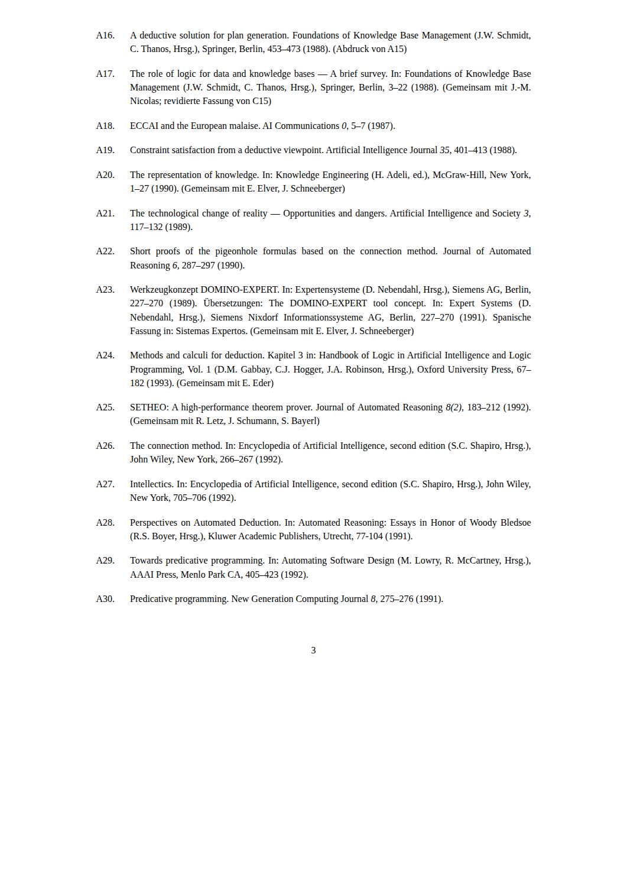A16. A deductive solution for plan generation. Foundations of Knowledge Base Management (J.W. Schmidt, C. Thanos, Hrsg.), Springer, Berlin, 453–473 (1988). (Abdruck von A15)
A17. The role of logic for data and knowledge bases — A brief survey. In: Foundations of Knowledge Base Management (J.W. Schmidt, C. Thanos, Hrsg.), Springer, Berlin, 3–22 (1988). (Gemeinsam mit J.-M. Nicolas; revidierte Fassung von C15)
A18. ECCAI and the European malaise. AI Communications 0, 5–7 (1987).
A19. Constraint satisfaction from a deductive viewpoint. Artificial Intelligence Journal 35, 401–413 (1988).
A20. The representation of knowledge. In: Knowledge Engineering (H. Adeli, ed.), McGraw-Hill, New York, 1–27 (1990). (Gemeinsam mit E. Elver, J. Schneeberger)
A21. The technological change of reality — Opportunities and dangers. Artificial Intelligence and Society 3, 117–132 (1989).
A22. Short proofs of the pigeonhole formulas based on the connection method. Journal of Automated Reasoning 6, 287–297 (1990).
A23. Werkzeugkonzept DOMINO-EXPERT. In: Expertensysteme (D. Nebendahl, Hrsg.), Siemens AG, Berlin, 227–270 (1989). Übersetzungen: The DOMINO-EXPERT tool concept. In: Expert Systems (D. Nebendahl, Hrsg.), Siemens Nixdorf Informationssysteme AG, Berlin, 227–270 (1991). Spanische Fassung in: Sistemas Expertos. (Gemeinsam mit E. Elver, J. Schneeberger)
A24. Methods and calculi for deduction. Kapitel 3 in: Handbook of Logic in Artificial Intelligence and Logic Programming, Vol. 1 (D.M. Gabbay, C.J. Hogger, J.A. Robinson, Hrsg.), Oxford University Press, 67–182 (1993). (Gemeinsam mit E. Eder)
A25. SETHEO: A high-performance theorem prover. Journal of Automated Reasoning 8(2), 183–212 (1992). (Gemeinsam mit R. Letz, J. Schumann, S. Bayerl)
A26. The connection method. In: Encyclopedia of Artificial Intelligence, second edition (S.C. Shapiro, Hrsg.), John Wiley, New York, 266–267 (1992).
A27. Intellectics. In: Encyclopedia of Artificial Intelligence, second edition (S.C. Shapiro, Hrsg.), John Wiley, New York, 705–706 (1992).
A28. Perspectives on Automated Deduction. In: Automated Reasoning: Essays in Honor of Woody Bledsoe (R.S. Boyer, Hrsg.), Kluwer Academic Publishers, Utrecht, 77-104 (1991).
A29. Towards predicative programming. In: Automating Software Design (M. Lowry, R. McCartney, Hrsg.), AAAI Press, Menlo Park CA, 405–423 (1992).
A30. Predicative programming. New Generation Computing Journal 8, 275–276 (1991).
3